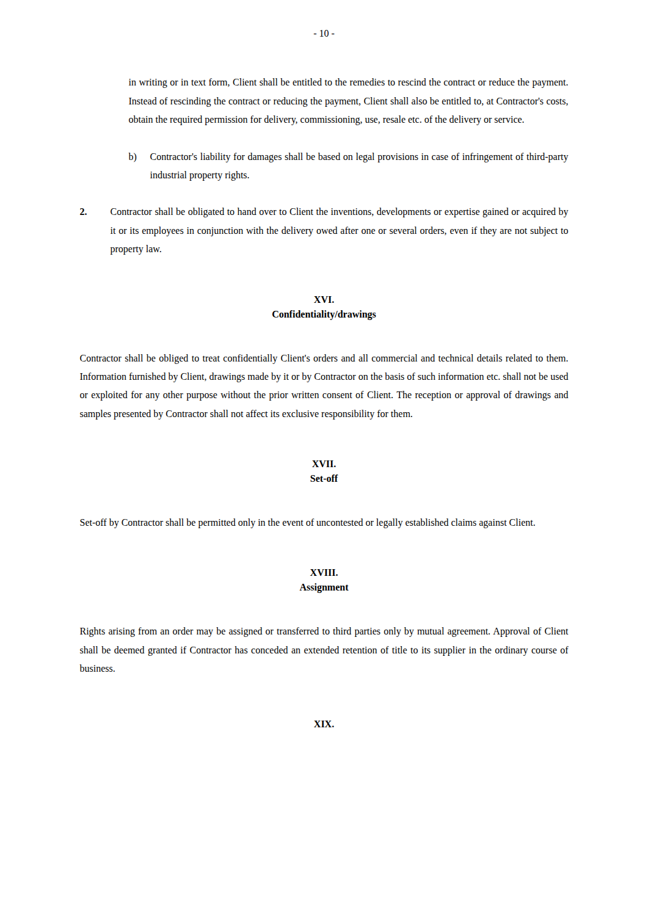- 10 -
in writing or in text form, Client shall be entitled to the remedies to rescind the contract or reduce the payment. Instead of rescinding the contract or reducing the payment, Client shall also be entitled to, at Contractor's costs, obtain the required permission for delivery, commissioning, use, resale etc. of the delivery or service.
b)
Contractor's liability for damages shall be based on legal provisions in case of infringement of third-party industrial property rights.
2.
Contractor shall be obligated to hand over to Client the inventions, developments or expertise gained or acquired by it or its employees in conjunction with the delivery owed after one or several orders, even if they are not subject to property law.
XVI.
Confidentiality/drawings
Contractor shall be obliged to treat confidentially Client's orders and all commercial and technical details related to them. Information furnished by Client, drawings made by it or by Contractor on the basis of such information etc. shall not be used or exploited for any other purpose without the prior written consent of Client. The reception or approval of drawings and samples presented by Contractor shall not affect its exclusive responsibility for them.
XVII.
Set-off
Set-off by Contractor shall be permitted only in the event of uncontested or legally established claims against Client.
XVIII.
Assignment
Rights arising from an order may be assigned or transferred to third parties only by mutual agreement. Approval of Client shall be deemed granted if Contractor has conceded an extended retention of title to its supplier in the ordinary course of business.
XIX.